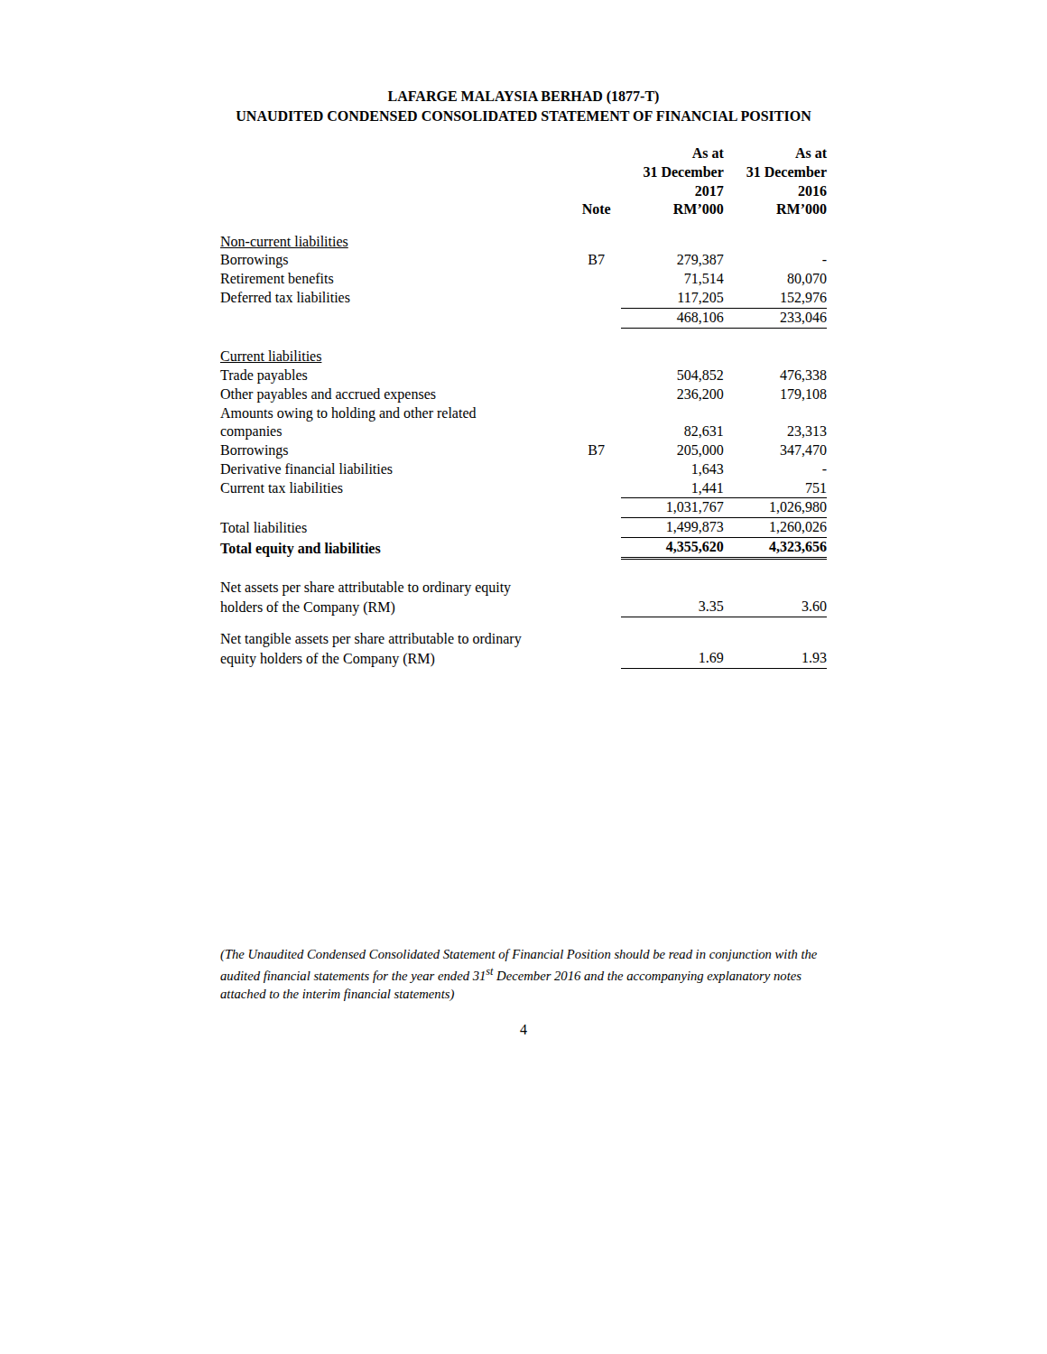LAFARGE MALAYSIA BERHAD (1877-T)
UNAUDITED CONDENSED CONSOLIDATED STATEMENT OF FINANCIAL POSITION
| | | As at | As at |
| --- | --- | --- | --- |
| | | 31 December | 31 December |
| | | 2017 | 2016 |
| | Note | RM’000 | RM’000 |
| Non-current liabilities | | | |
| Borrowings | B7 | 279,387 | - |
| Retirement benefits | | 71,514 | 80,070 |
| Deferred tax liabilities | | 117,205 | 152,976 |
| | | 468,106 | 233,046 |
| Current liabilities | | | |
| Trade payables | | 504,852 | 476,338 |
| Other payables and accrued expenses | | 236,200 | 179,108 |
| Amounts owing to holding and other related | | | |
| companies | | 82,631 | 23,313 |
| Borrowings | B7 | 205,000 | 347,470 |
| Derivative financial liabilities | | 1,643 | - |
| Current tax liabilities | | 1,441 | 751 |
| | | 1,031,767 | 1,026,980 |
| Total liabilities | | 1,499,873 | 1,260,026 |
| Total equity and liabilities | | 4,355,620 | 4,323,656 |
| Net assets per share attributable to ordinary equity | | | |
| holders of the Company (RM) | | 3.35 | 3.60 |
| Net tangible assets per share attributable to ordinary | | | |
| equity holders of the Company (RM) | | 1.69 | 1.93 |
(The Unaudited Condensed Consolidated Statement of Financial Position should be read in conjunction with the audited financial statements for the year ended 31st December 2016 and the accompanying explanatory notes attached to the interim financial statements)
4